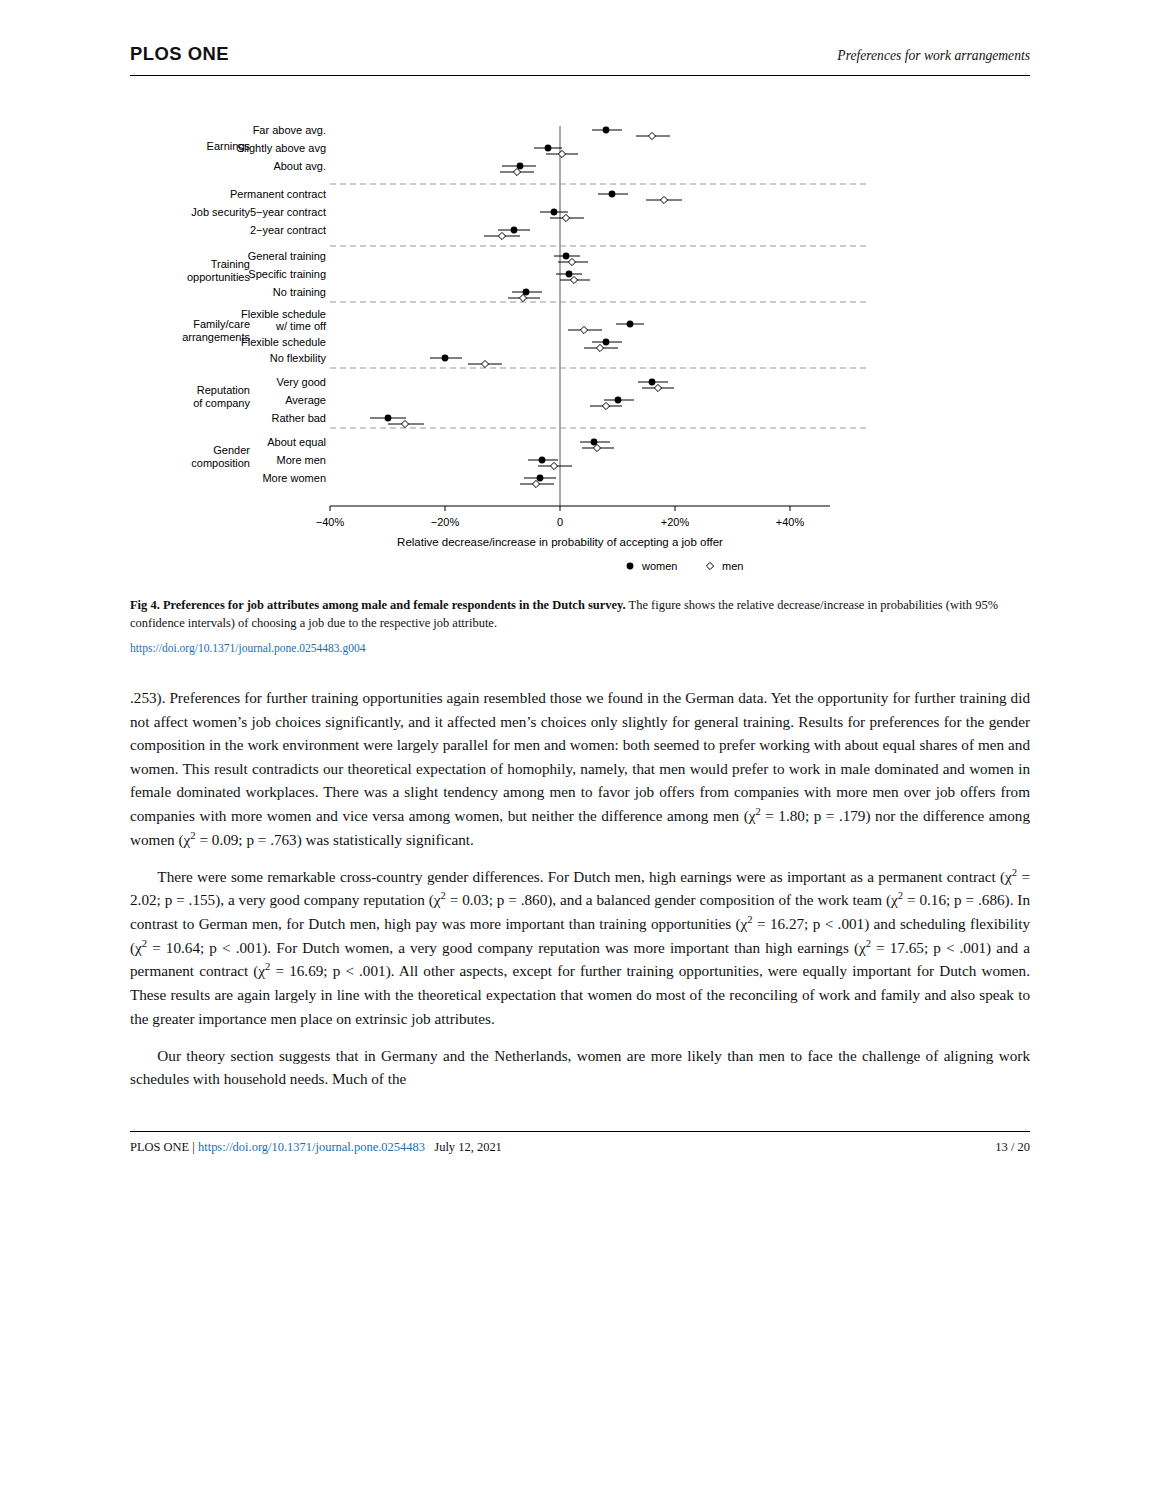PLOS ONE
Preferences for work arrangements
Earnings Job security Training opportunities Family/care arrangements Reputation of company Gender composition Far above avg. Slightly above avg About avg. Permanent contract 5−year contract 2−year contract General training Specific training No training Flexible schedule w/ time off Flexible schedule No flexbility Very good Average Rather bad About equal More men More women −40% −20% 0 +20% +40% Relative decrease/increase in probability of accepting a job offer women men
Fig 4. Preferences for job attributes among male and female respondents in the Dutch survey. The figure shows the relative decrease/increase in probabilities (with 95% confidence intervals) of choosing a job due to the respective job attribute.
https://doi.org/10.1371/journal.pone.0254483.g004
.253). Preferences for further training opportunities again resembled those we found in the German data. Yet the opportunity for further training did not affect women’s job choices significantly, and it affected men’s choices only slightly for general training. Results for preferences for the gender composition in the work environment were largely parallel for men and women: both seemed to prefer working with about equal shares of men and women. This result contradicts our theoretical expectation of homophily, namely, that men would prefer to work in male dominated and women in female dominated workplaces. There was a slight tendency among men to favor job offers from companies with more men over job offers from companies with more women and vice versa among women, but neither the difference among men (χ2 = 1.80; p = .179) nor the difference among women (χ2 = 0.09; p = .763) was statistically significant.
There were some remarkable cross-country gender differences. For Dutch men, high earnings were as important as a permanent contract (χ2 = 2.02; p = .155), a very good company reputation (χ2 = 0.03; p = .860), and a balanced gender composition of the work team (χ2 = 0.16; p = .686). In contrast to German men, for Dutch men, high pay was more important than training opportunities (χ2 = 16.27; p < .001) and scheduling flexibility (χ2 = 10.64; p < .001). For Dutch women, a very good company reputation was more important than high earnings (χ2 = 17.65; p < .001) and a permanent contract (χ2 = 16.69; p < .001). All other aspects, except for further training opportunities, were equally important for Dutch women. These results are again largely in line with the theoretical expectation that women do most of the reconciling of work and family and also speak to the greater importance men place on extrinsic job attributes.
Our theory section suggests that in Germany and the Netherlands, women are more likely than men to face the challenge of aligning work schedules with household needs. Much of the
PLOS ONE | https://doi.org/10.1371/journal.pone.0254483 July 12, 2021
13 / 20